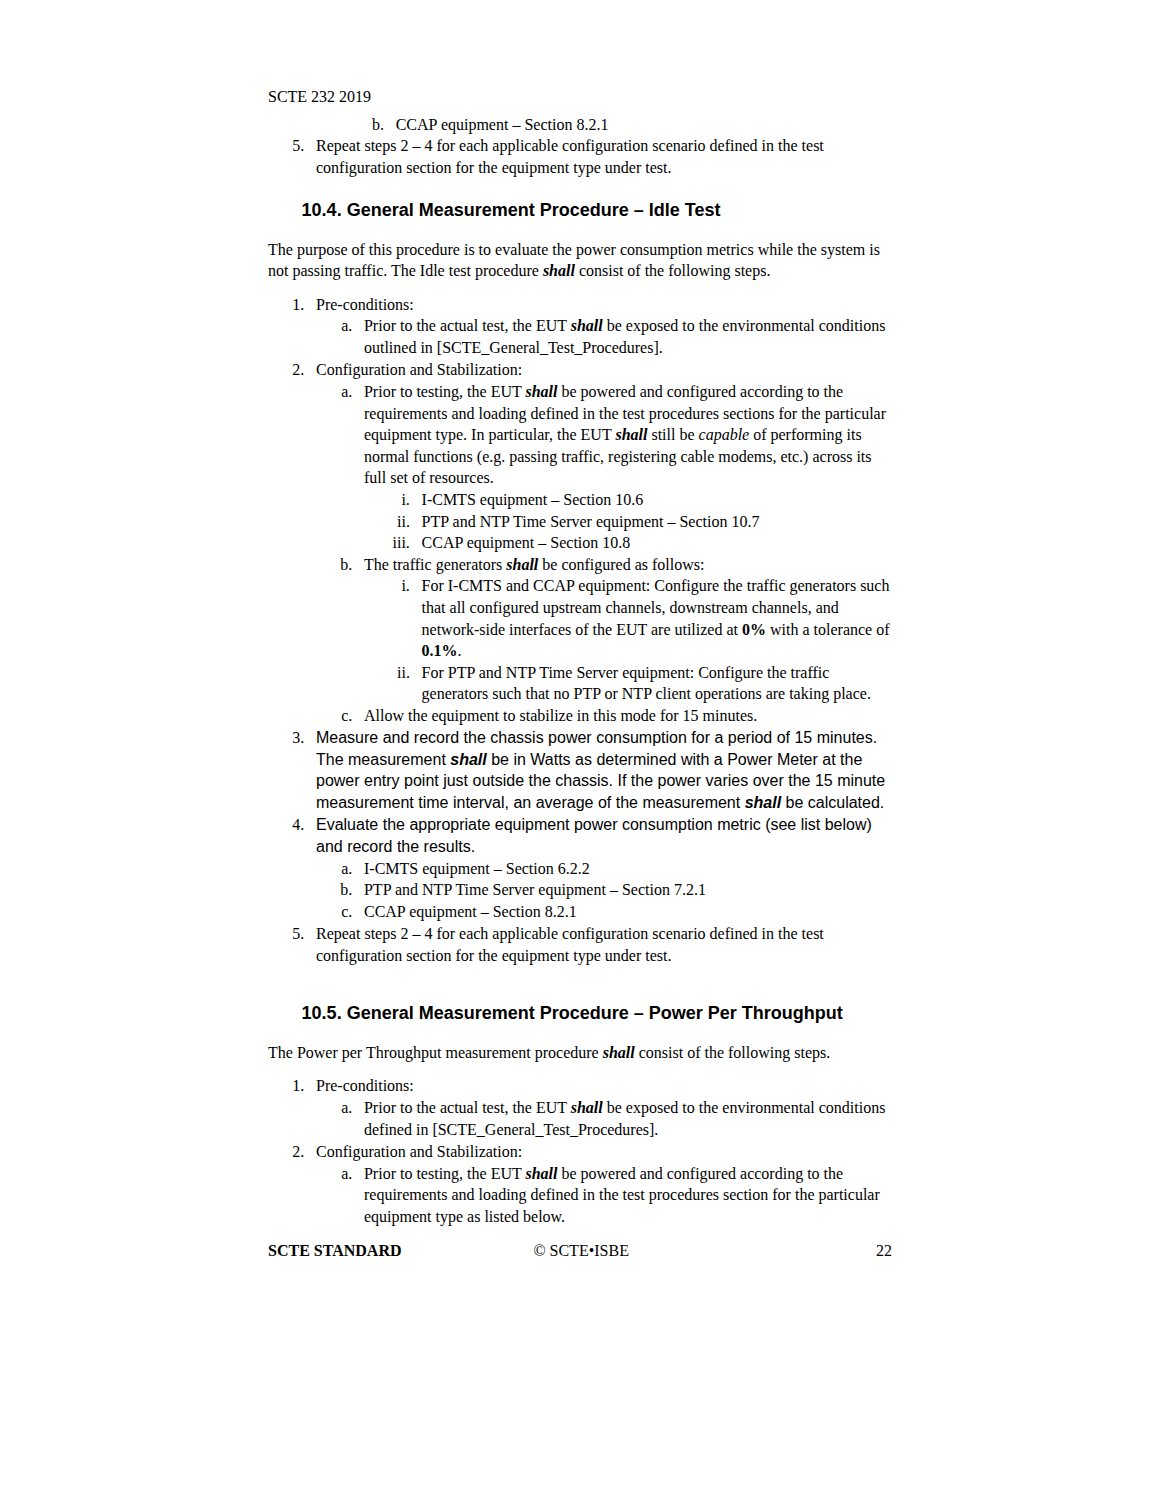SCTE 232 2019
CCAP equipment – Section 8.2.1
Repeat steps 2 – 4 for each applicable configuration scenario defined in the test configuration section for the equipment type under test.
10.4. General Measurement Procedure – Idle Test
The purpose of this procedure is to evaluate the power consumption metrics while the system is not passing traffic. The Idle test procedure shall consist of the following steps.
Pre-conditions:
Prior to the actual test, the EUT shall be exposed to the environmental conditions outlined in [SCTE_General_Test_Procedures].
Configuration and Stabilization:
Prior to testing, the EUT shall be powered and configured according to the requirements and loading defined in the test procedures sections for the particular equipment type. In particular, the EUT shall still be capable of performing its normal functions (e.g. passing traffic, registering cable modems, etc.) across its full set of resources.
I-CMTS equipment – Section 10.6
PTP and NTP Time Server equipment – Section 10.7
CCAP equipment – Section 10.8
The traffic generators shall be configured as follows:
For I-CMTS and CCAP equipment: Configure the traffic generators such that all configured upstream channels, downstream channels, and network-side interfaces of the EUT are utilized at 0% with a tolerance of 0.1%.
For PTP and NTP Time Server equipment: Configure the traffic generators such that no PTP or NTP client operations are taking place.
Allow the equipment to stabilize in this mode for 15 minutes.
Measure and record the chassis power consumption for a period of 15 minutes. The measurement shall be in Watts as determined with a Power Meter at the power entry point just outside the chassis. If the power varies over the 15 minute measurement time interval, an average of the measurement shall be calculated.
Evaluate the appropriate equipment power consumption metric (see list below) and record the results.
I-CMTS equipment – Section 6.2.2
PTP and NTP Time Server equipment – Section 7.2.1
CCAP equipment – Section 8.2.1
Repeat steps 2 – 4 for each applicable configuration scenario defined in the test configuration section for the equipment type under test.
10.5. General Measurement Procedure – Power Per Throughput
The Power per Throughput measurement procedure shall consist of the following steps.
Pre-conditions:
Prior to the actual test, the EUT shall be exposed to the environmental conditions defined in [SCTE_General_Test_Procedures].
Configuration and Stabilization:
Prior to testing, the EUT shall be powered and configured according to the requirements and loading defined in the test procedures section for the particular equipment type as listed below.
SCTE STANDARD © SCTE•ISBE 22